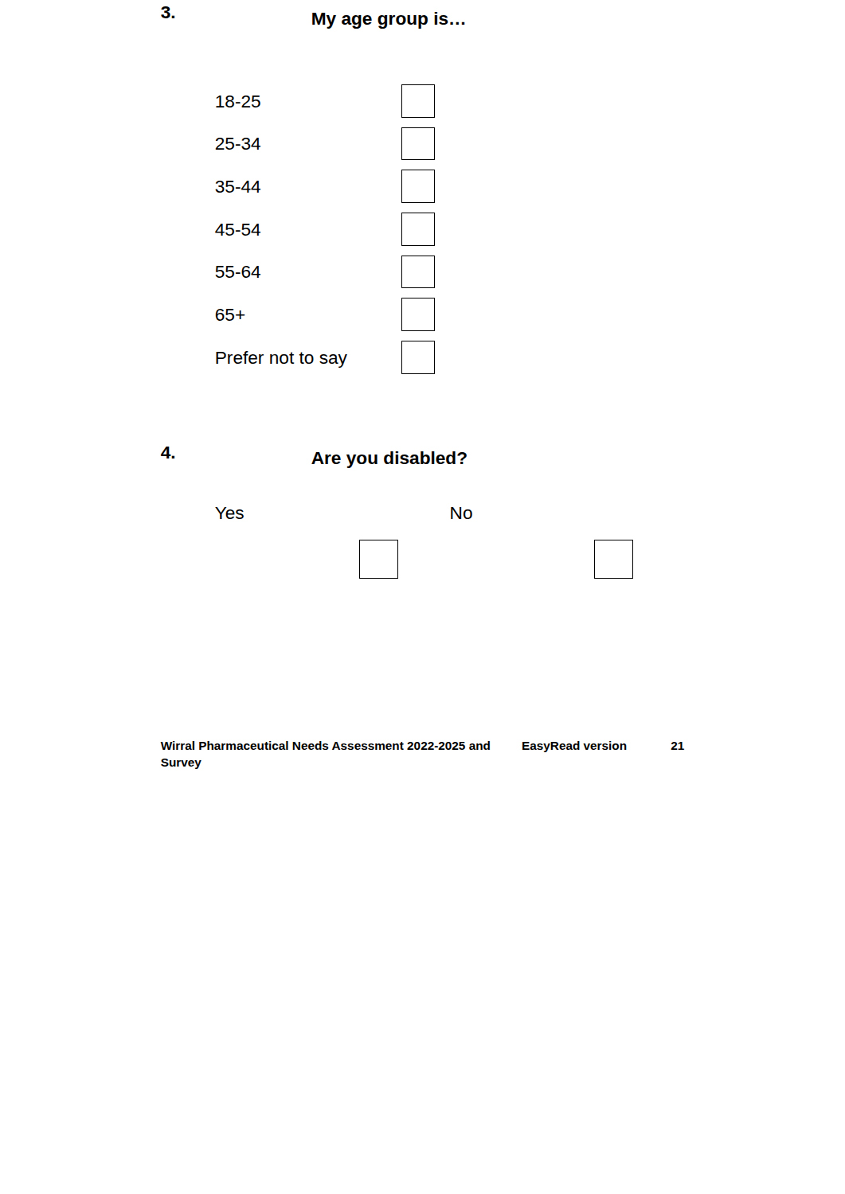3.
My age group is…
18-25
25-34
35-44
45-54
55-64
65+
Prefer not to say
4.
Are you disabled?
Yes
No
Wirral Pharmaceutical Needs Assessment 2022-2025 and Survey
EasyRead version
21